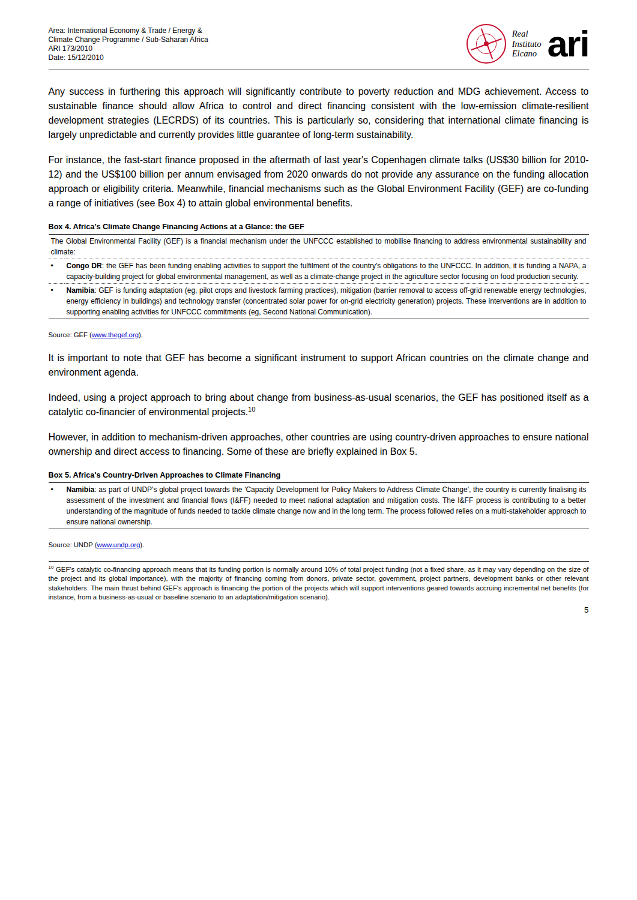Area: International Economy & Trade / Energy &
Climate Change Programme / Sub-Saharan Africa
ARI 173/2010
Date: 15/12/2010
Real Instituto Elcano
ari
Any success in furthering this approach will significantly contribute to poverty reduction and MDG achievement. Access to sustainable finance should allow Africa to control and direct financing consistent with the low-emission climate-resilient development strategies (LECRDS) of its countries. This is particularly so, considering that international climate financing is largely unpredictable and currently provides little guarantee of long-term sustainability.
For instance, the fast-start finance proposed in the aftermath of last year's Copenhagen climate talks (US$30 billion for 2010-12) and the US$100 billion per annum envisaged from 2020 onwards do not provide any assurance on the funding allocation approach or eligibility criteria. Meanwhile, financial mechanisms such as the Global Environment Facility (GEF) are co-funding a range of initiatives (see Box 4) to attain global environmental benefits.
Box 4. Africa's Climate Change Financing Actions at a Glance: the GEF
| The Global Environmental Facility (GEF) is a financial mechanism under the UNFCCC established to mobilise financing to address environmental sustainability and climate: |
| • | Congo DR : the GEF has been funding enabling activities to support the fulfilment of the country's obligations to the UNFCCC. In addition, it is funding a NAPA, a capacity-building project for global environmental management, as well as a climate-change project in the agriculture sector focusing on food production security. |
| • | Namibia : GEF is funding adaptation (eg, pilot crops and livestock farming practices), mitigation (barrier removal to access off-grid renewable energy technologies, energy efficiency in buildings) and technology transfer (concentrated solar power for on-grid electricity generation) projects. These interventions are in addition to supporting enabling activities for UNFCCC commitments (eg, Second National Communication). |
Source: GEF (www.thegef.org).
It is important to note that GEF has become a significant instrument to support African countries on the climate change and environment agenda.
Indeed, using a project approach to bring about change from business-as-usual scenarios, the GEF has positioned itself as a catalytic co-financier of environmental projects.10
However, in addition to mechanism-driven approaches, other countries are using country-driven approaches to ensure national ownership and direct access to financing. Some of these are briefly explained in Box 5.
Box 5. Africa's Country-Driven Approaches to Climate Financing
| • | Namibia : as part of UNDP's global project towards the 'Capacity Development for Policy Makers to Address Climate Change', the country is currently finalising its assessment of the investment and financial flows (I&FF) needed to meet national adaptation and mitigation costs. The I&FF process is contributing to a better understanding of the magnitude of funds needed to tackle climate change now and in the long term. The process followed relies on a multi-stakeholder approach to ensure national ownership. |
Source: UNDP (www.undp.org).
10 GEF's catalytic co-financing approach means that its funding portion is normally around 10% of total project funding (not a fixed share, as it may vary depending on the size of the project and its global importance), with the majority of financing coming from donors, private sector, government, project partners, development banks or other relevant stakeholders. The main thrust behind GEF's approach is financing the portion of the projects which will support interventions geared towards accruing incremental net benefits (for instance, from a business-as-usual or baseline scenario to an adaptation/mitigation scenario).
5